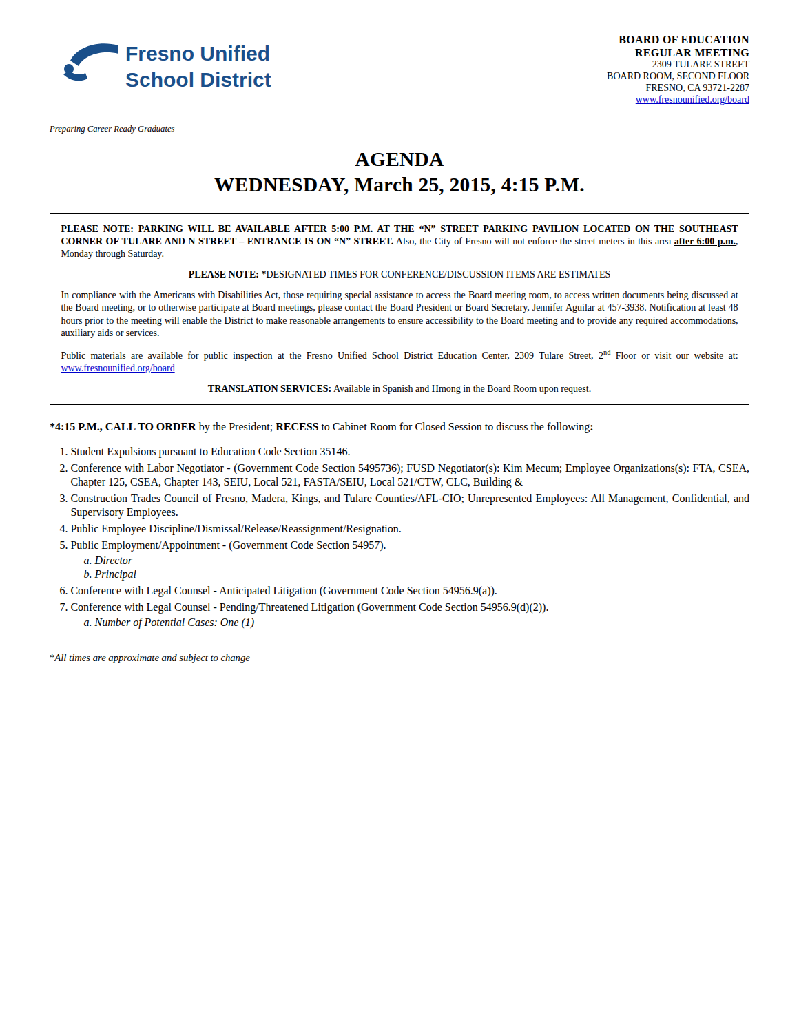Preparing Career Ready Graduates
BOARD OF EDUCATION
REGULAR MEETING
2309 TULARE STREET
BOARD ROOM, SECOND FLOOR
FRESNO, CA 93721-2287
www.fresnounified.org/board
AGENDA
WEDNESDAY, March 25, 2015, 4:15 P.M.
PLEASE NOTE: PARKING WILL BE AVAILABLE AFTER 5:00 P.M. AT THE “N” STREET PARKING PAVILION LOCATED ON THE SOUTHEAST CORNER OF TULARE AND N STREET – ENTRANCE IS ON “N” STREET. Also, the City of Fresno will not enforce the street meters in this area after 6:00 p.m., Monday through Saturday.
PLEASE NOTE: *DESIGNATED TIMES FOR CONFERENCE/DISCUSSION ITEMS ARE ESTIMATES
In compliance with the Americans with Disabilities Act, those requiring special assistance to access the Board meeting room, to access written documents being discussed at the Board meeting, or to otherwise participate at Board meetings, please contact the Board President or Board Secretary, Jennifer Aguilar at 457-3938. Notification at least 48 hours prior to the meeting will enable the District to make reasonable arrangements to ensure accessibility to the Board meeting and to provide any required accommodations, auxiliary aids or services.
Public materials are available for public inspection at the Fresno Unified School District Education Center, 2309 Tulare Street, 2nd Floor or visit our website at: www.fresnounified.org/board
TRANSLATION SERVICES: Available in Spanish and Hmong in the Board Room upon request.
*4:15 P.M., CALL TO ORDER by the President; RECESS to Cabinet Room for Closed Session to discuss the following:
Student Expulsions pursuant to Education Code Section 35146.
Conference with Labor Negotiator - (Government Code Section 5495736); FUSD Negotiator(s): Kim Mecum; Employee Organizations(s): FTA, CSEA, Chapter 125, CSEA, Chapter 143, SEIU, Local 521, FASTA/SEIU, Local 521/CTW, CLC, Building &
Construction Trades Council of Fresno, Madera, Kings, and Tulare Counties/AFL-CIO; Unrepresented Employees: All Management, Confidential, and Supervisory Employees.
Public Employee Discipline/Dismissal/Release/Reassignment/Resignation.
Public Employment/Appointment - (Government Code Section 54957).
Director
Principal
Conference with Legal Counsel - Anticipated Litigation (Government Code Section 54956.9(a)).
Conference with Legal Counsel - Pending/Threatened Litigation (Government Code Section 54956.9(d)(2)).
Number of Potential Cases: One (1)
*All times are approximate and subject to change